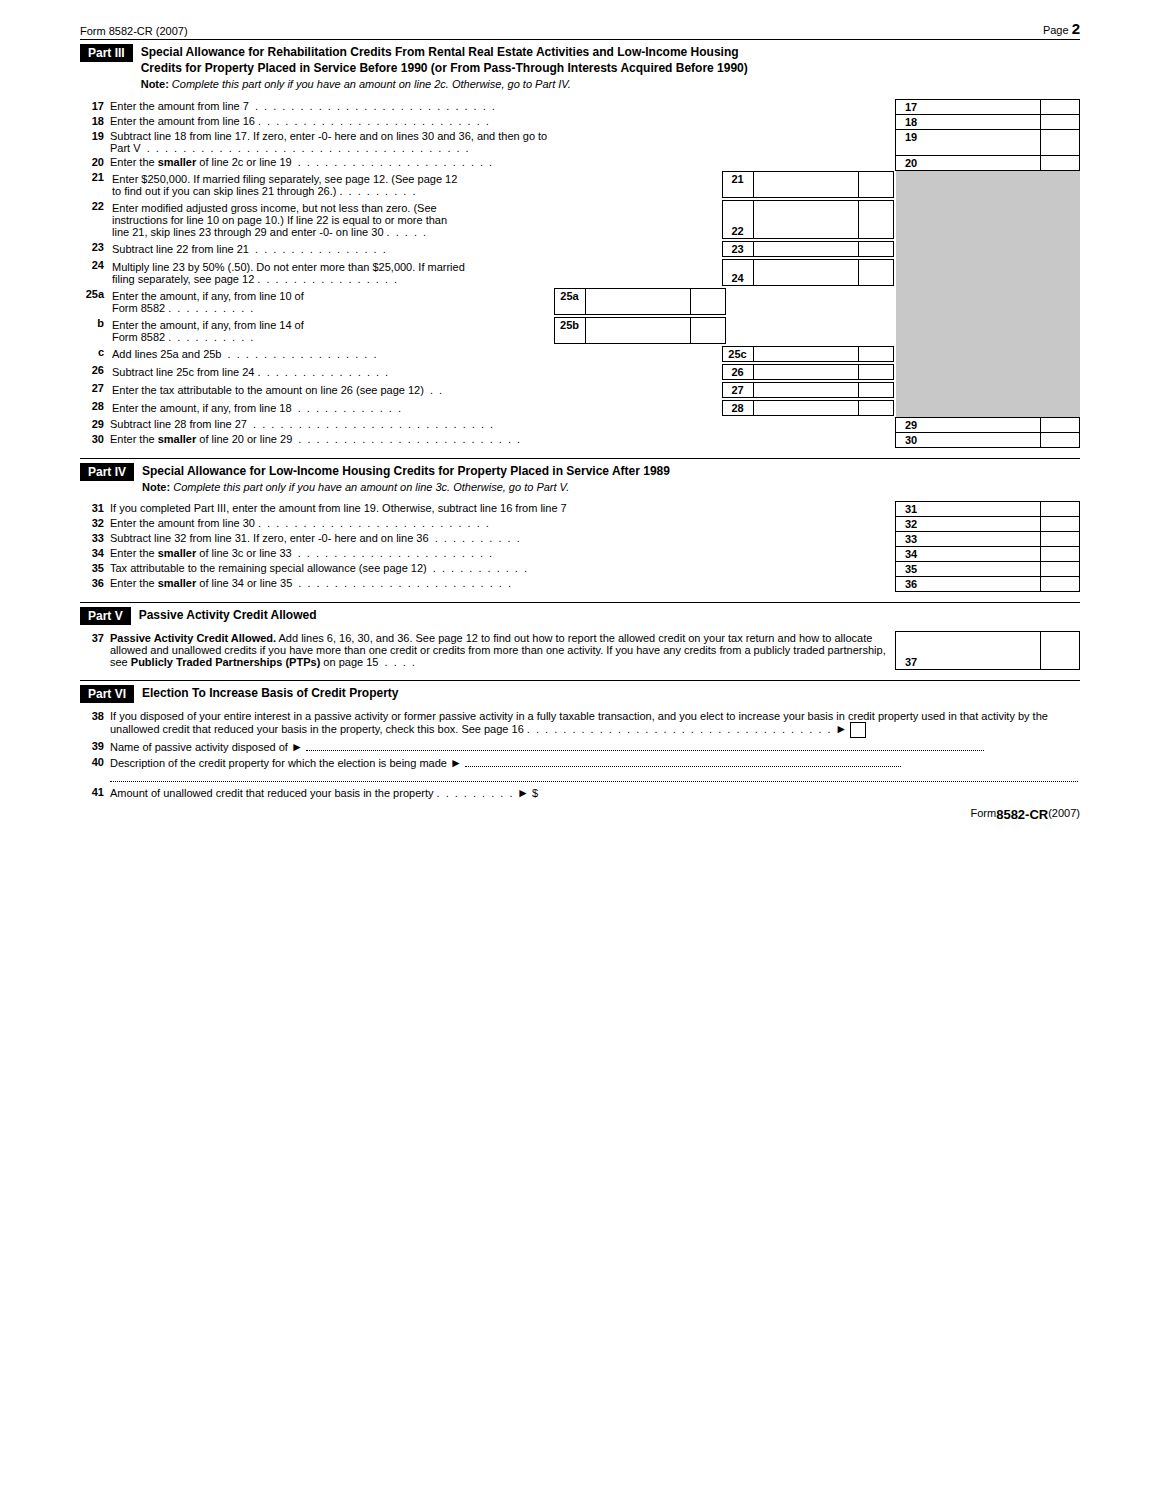Form 8582-CR (2007)
Page 2
Part III
Special Allowance for Rehabilitation Credits From Rental Real Estate Activities and Low-Income Housing
Credits for Property Placed in Service Before 1990 (or From Pass-Through Interests Acquired Before 1990)
Note: Complete this part only if you have an amount on line 2c. Otherwise, go to Part IV.
| 17 | Enter the amount from line 7 . . . . . . . . . . . . . . . . . . . . . . . . . . . | 17 | | |
| 18 | Enter the amount from line 16 . . . . . . . . . . . . . . . . . . . . . . . . . . | 18 | | |
| 19 | Subtract line 18 from line 17. If zero, enter -0- here and on lines 30 and 36, and then go to Part V . . . . . . . . . . . . . . . . . . . . . . . . . . . . . . . . . . . . | 19 | | |
| 20 | Enter the smaller of line 2c or line 19 . . . . . . . . . . . . . . . . . . . . . . | 20 | | |
| 21 | / Enter $250,000. If married filing separately, see page 12. (See page 12 to find out if you can skip lines 21 through 26.) . . . . . . . . . / 21 / / / | |
| 22 | / Enter modified adjusted gross income, but not less than zero. (See instructions for line 10 on page 10.) If line 22 is equal to or more than line 21, skip lines 23 through 29 and enter -0- on line 30 . . . . . / 22 / / / | |
| 23 | / Subtract line 22 from line 21 . . . . . . . . . . . . . . . / 23 / / / | |
| 24 | / Multiply line 23 by 50% (.50). Do not enter more than $25,000. If married filing separately, see page 12 . . . . . . . . . . . . . . . . / 24 / / / | |
| 25a | / Enter the amount, if any, from line 10 of Form 8582 . . . . . . . . . . / 25a / / / / / / | |
| b | / Enter the amount, if any, from line 14 of Form 8582 . . . . . . . . . . / 25b / / / / / / | |
| c | / Add lines 25a and 25b . . . . . . . . . . . . . . . . . / 25c / / / | |
| 26 | / Subtract line 25c from line 24 . . . . . . . . . . . . . . . / 26 / / / | |
| 27 | / Enter the tax attributable to the amount on line 26 (see page 12) . . / 27 / / / | |
| 28 | / Enter the amount, if any, from line 18 . . . . . . . . . . . . / 28 / / / | |
| 29 | Subtract line 28 from line 27 . . . . . . . . . . . . . . . . . . . . . . . . . . . | 29 | | |
| 30 | Enter the smaller of line 20 or line 29 . . . . . . . . . . . . . . . . . . . . . . . . . | 30 | | |
Part IV
Special Allowance for Low-Income Housing Credits for Property Placed in Service After 1989
Note: Complete this part only if you have an amount on line 3c. Otherwise, go to Part V.
| 31 | If you completed Part III, enter the amount from line 19. Otherwise, subtract line 16 from line 7 | 31 | | |
| 32 | Enter the amount from line 30 . . . . . . . . . . . . . . . . . . . . . . . . . . | 32 | | |
| 33 | Subtract line 32 from line 31. If zero, enter -0- here and on line 36 . . . . . . . . . . | 33 | | |
| 34 | Enter the smaller of line 3c or line 33 . . . . . . . . . . . . . . . . . . . . . . | 34 | | |
| 35 | Tax attributable to the remaining special allowance (see page 12) . . . . . . . . . . . | 35 | | |
| 36 | Enter the smaller of line 34 or line 35 . . . . . . . . . . . . . . . . . . . . . . . . | 36 | | |
Part V
Passive Activity Credit Allowed
| 37 | Passive Activity Credit Allowed. Add lines 6, 16, 30, and 36. See page 12 to find out how to report the allowed credit on your tax return and how to allocate allowed and unallowed credits if you have more than one credit or credits from more than one activity. If you have any credits from a publicly traded partnership, see Publicly Traded Partnerships (PTPs) on page 15 . . . . | 37 | | |
Part VI
Election To Increase Basis of Credit Property
| 38 | If you disposed of your entire interest in a passive activity or former passive activity in a fully taxable transaction, and you elect to increase your basis in credit property used in that activity by the unallowed credit that reduced your basis in the property, check this box. See page 16 . . . . . . . . . . . . . . . . . . . . . . . . . . . . . . . . . . ► |
| 39 | Name of passive activity disposed of ► |
| 40 | Description of the credit property for which the election is being made ► |
| 41 | Amount of unallowed credit that reduced your basis in the property . . . . . . . . . ► $ |
Form 8582-CR (2007)